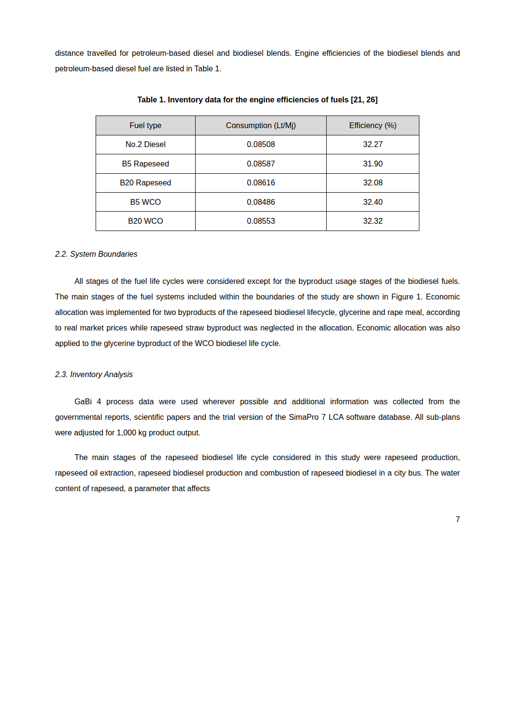distance travelled for petroleum-based diesel and biodiesel blends. Engine efficiencies of the biodiesel blends and petroleum-based diesel fuel are listed in Table 1.
Table 1. Inventory data for the engine efficiencies of fuels [21, 26]
| Fuel type | Consumption (Lt/Mj) | Efficiency (%) |
| --- | --- | --- |
| No.2 Diesel | 0.08508 | 32.27 |
| B5 Rapeseed | 0.08587 | 31.90 |
| B20 Rapeseed | 0.08616 | 32.08 |
| B5 WCO | 0.08486 | 32.40 |
| B20 WCO | 0.08553 | 32.32 |
2.2. System Boundaries
All stages of the fuel life cycles were considered except for the byproduct usage stages of the biodiesel fuels. The main stages of the fuel systems included within the boundaries of the study are shown in Figure 1. Economic allocation was implemented for two byproducts of the rapeseed biodiesel lifecycle, glycerine and rape meal, according to real market prices while rapeseed straw byproduct was neglected in the allocation. Economic allocation was also applied to the glycerine byproduct of the WCO biodiesel life cycle.
2.3. Inventory Analysis
GaBi 4 process data were used wherever possible and additional information was collected from the governmental reports, scientific papers and the trial version of the SimaPro 7 LCA software database. All sub-plans were adjusted for 1,000 kg product output.
The main stages of the rapeseed biodiesel life cycle considered in this study were rapeseed production, rapeseed oil extraction, rapeseed biodiesel production and combustion of rapeseed biodiesel in a city bus. The water content of rapeseed, a parameter that affects
7